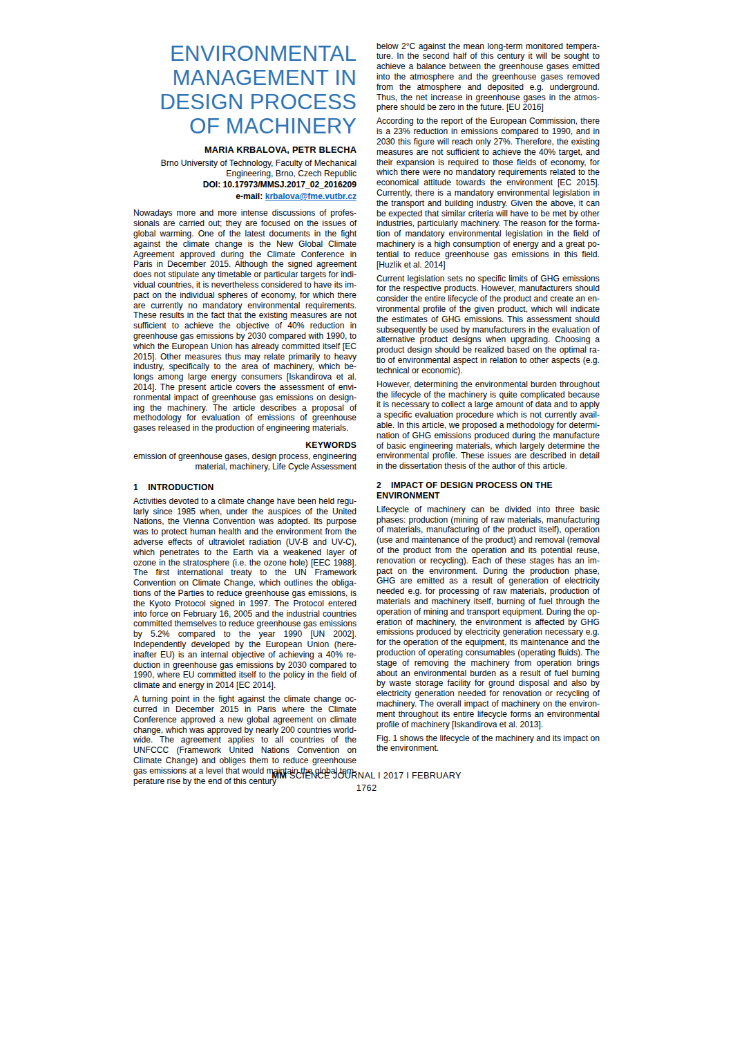ENVIRONMENTAL MANAGEMENT IN DESIGN PROCESS OF MACHINERY
MARIA KRBALOVA, PETR BLECHA
Brno University of Technology, Faculty of Mechanical Engineering, Brno, Czech Republic
DOI: 10.17973/MMSJ.2017_02_2016209
e-mail: krbalova@fme.vutbr.cz
Nowadays more and more intense discussions of professionals are carried out; they are focused on the issues of global warming. One of the latest documents in the fight against the climate change is the New Global Climate Agreement approved during the Climate Conference in Paris in December 2015. Although the signed agreement does not stipulate any timetable or particular targets for individual countries, it is nevertheless considered to have its impact on the individual spheres of economy, for which there are currently no mandatory environmental requirements. These results in the fact that the existing measures are not sufficient to achieve the objective of 40% reduction in greenhouse gas emissions by 2030 compared with 1990, to which the European Union has already committed itself [EC 2015]. Other measures thus may relate primarily to heavy industry, specifically to the area of machinery, which belongs among large energy consumers [Iskandirova et al. 2014]. The present article covers the assessment of environmental impact of greenhouse gas emissions on designing the machinery. The article describes a proposal of methodology for evaluation of emissions of greenhouse gases released in the production of engineering materials.
KEYWORDS
emission of greenhouse gases, design process, engineering material, machinery, Life Cycle Assessment
1 INTRODUCTION
Activities devoted to a climate change have been held regularly since 1985 when, under the auspices of the United Nations, the Vienna Convention was adopted. Its purpose was to protect human health and the environment from the adverse effects of ultraviolet radiation (UV-B and UV-C), which penetrates to the Earth via a weakened layer of ozone in the stratosphere (i.e. the ozone hole) [EEC 1988]. The first international treaty to the UN Framework Convention on Climate Change, which outlines the obligations of the Parties to reduce greenhouse gas emissions, is the Kyoto Protocol signed in 1997. The Protocol entered into force on February 16, 2005 and the industrial countries committed themselves to reduce greenhouse gas emissions by 5.2% compared to the year 1990 [UN 2002]. Independently developed by the European Union (hereinafter EU) is an internal objective of achieving a 40% reduction in greenhouse gas emissions by 2030 compared to 1990, where EU committed itself to the policy in the field of climate and energy in 2014 [EC 2014].
A turning point in the fight against the climate change occurred in December 2015 in Paris where the Climate Conference approved a new global agreement on climate change, which was approved by nearly 200 countries worldwide. The agreement applies to all countries of the UNFCCC (Framework United Nations Convention on Climate Change) and obliges them to reduce greenhouse gas emissions at a level that would maintain the global temperature rise by the end of this century
below 2°C against the mean long-term monitored temperature. In the second half of this century it will be sought to achieve a balance between the greenhouse gases emitted into the atmosphere and the greenhouse gases removed from the atmosphere and deposited e.g. underground. Thus, the net increase in greenhouse gases in the atmosphere should be zero in the future. [EU 2016]
According to the report of the European Commission, there is a 23% reduction in emissions compared to 1990, and in 2030 this figure will reach only 27%. Therefore, the existing measures are not sufficient to achieve the 40% target, and their expansion is required to those fields of economy, for which there were no mandatory requirements related to the economical attitude towards the environment [EC 2015]. Currently, there is a mandatory environmental legislation in the transport and building industry. Given the above, it can be expected that similar criteria will have to be met by other industries, particularly machinery. The reason for the formation of mandatory environmental legislation in the field of machinery is a high consumption of energy and a great potential to reduce greenhouse gas emissions in this field. [Huzlik et al. 2014]
Current legislation sets no specific limits of GHG emissions for the respective products. However, manufacturers should consider the entire lifecycle of the product and create an environmental profile of the given product, which will indicate the estimates of GHG emissions. This assessment should subsequently be used by manufacturers in the evaluation of alternative product designs when upgrading. Choosing a product design should be realized based on the optimal ratio of environmental aspect in relation to other aspects (e.g. technical or economic).
However, determining the environmental burden throughout the lifecycle of the machinery is quite complicated because it is necessary to collect a large amount of data and to apply a specific evaluation procedure which is not currently available. In this article, we proposed a methodology for determination of GHG emissions produced during the manufacture of basic engineering materials, which largely determine the environmental profile. These issues are described in detail in the dissertation thesis of the author of this article.
2 IMPACT OF DESIGN PROCESS ON THE ENVIRONMENT
Lifecycle of machinery can be divided into three basic phases: production (mining of raw materials, manufacturing of materials, manufacturing of the product itself), operation (use and maintenance of the product) and removal (removal of the product from the operation and its potential reuse, renovation or recycling). Each of these stages has an impact on the environment. During the production phase, GHG are emitted as a result of generation of electricity needed e.g. for processing of raw materials, production of materials and machinery itself, burning of fuel through the operation of mining and transport equipment. During the operation of machinery, the environment is affected by GHG emissions produced by electricity generation necessary e.g. for the operation of the equipment, its maintenance and the production of operating consumables (operating fluids). The stage of removing the machinery from operation brings about an environmental burden as a result of fuel burning by waste storage facility for ground disposal and also by electricity generation needed for renovation or recycling of machinery. The overall impact of machinery on the environment throughout its entire lifecycle forms an environmental profile of machinery [Iskandirova et al. 2013].
Fig. 1 shows the lifecycle of the machinery and its impact on the environment.
MM SCIENCE JOURNAL I 2017 I FEBRUARY 1762